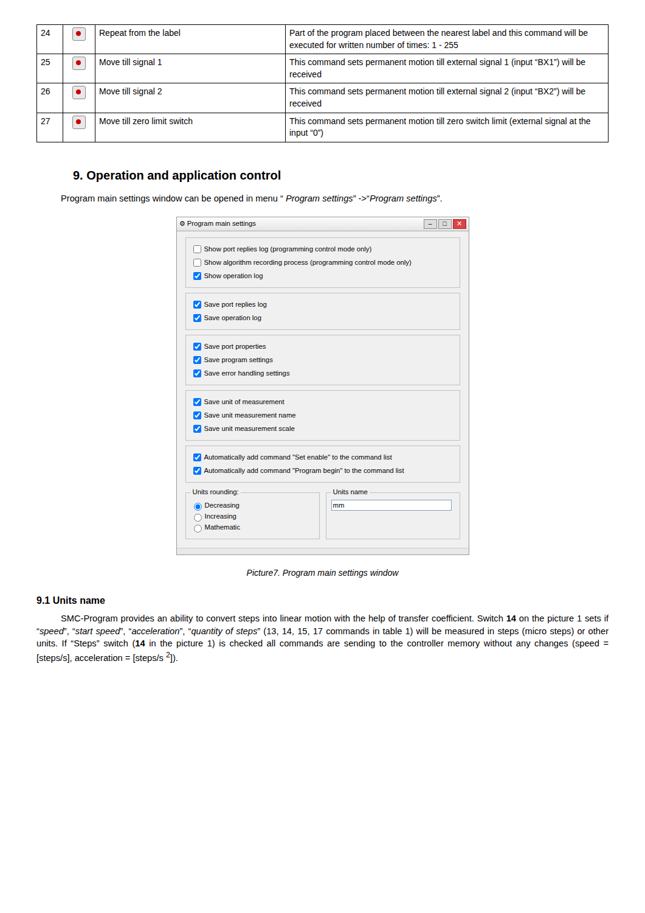| 24 | | Repeat from the label | Part of the program placed between the nearest label and this command will be executed for written number of times: 1 - 255 |
| 25 | | Move till signal 1 | This command sets permanent motion till external signal 1 (input “BX1”) will be received |
| 26 | | Move till signal 2 | This command sets permanent motion till external signal 2 (input “BX2”) will be received |
| 27 | | Move till zero limit switch | This command sets permanent motion till zero switch limit (external signal at the input “0”) |
9. Operation and application control
Program main settings window can be opened in menu “ Program settings” ->“Program settings”.
⚙ Program main settings –□✕
Show port replies log (programming control mode only) Show algorithm recording process (programming control mode only) Show operation log
Save port replies log Save operation log
Save port properties Save program settings Save error handling settings
Save unit of measurement Save unit measurement name Save unit measurement scale
Automatically add command "Set enable" to the command list Automatically add command "Program begin" to the command list
Units rounding: Decreasing Increasing Mathematic Units name
Picture7. Program main settings window
9.1 Units name
SMC-Program provides an ability to convert steps into linear motion with the help of transfer coefficient. Switch 14 on the picture 1 sets if “speed”, “start speed”, “acceleration”, “quantity of steps” (13, 14, 15, 17 commands in table 1) will be measured in steps (micro steps) or other units. If “Steps” switch (14 in the picture 1) is checked all commands are sending to the controller memory without any changes (speed = [steps/s], acceleration = [steps/s 2]).